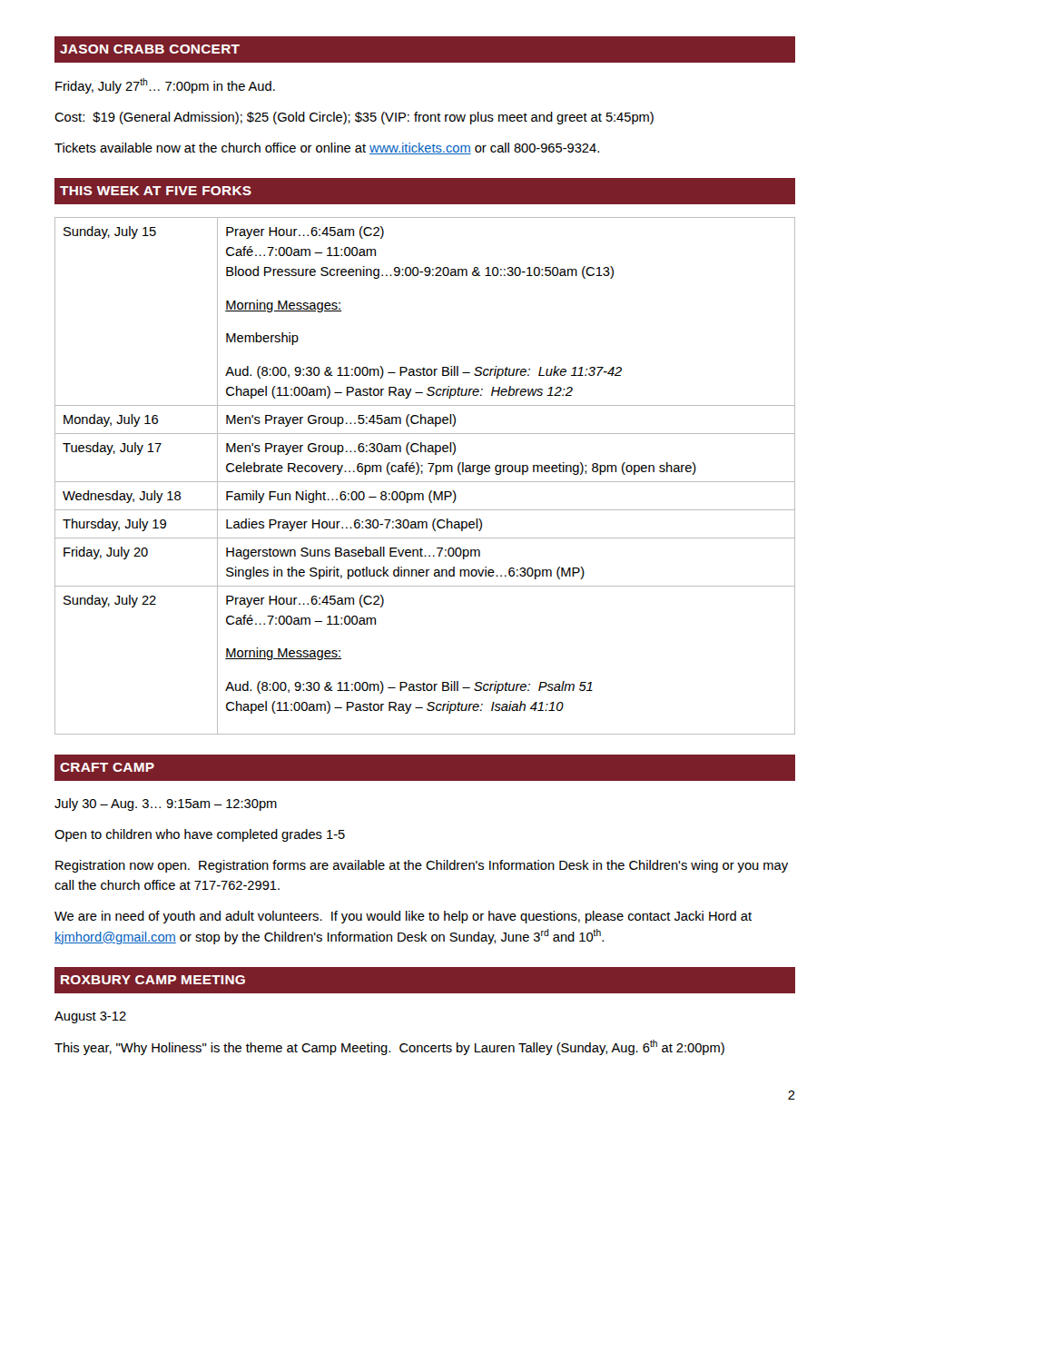JASON CRABB CONCERT
Friday, July 27th… 7:00pm in the Aud.
Cost: $19 (General Admission); $25 (Gold Circle); $35 (VIP: front row plus meet and greet at 5:45pm)
Tickets available now at the church office or online at www.itickets.com or call 800-965-9324.
THIS WEEK AT FIVE FORKS
| Sunday, July 15 | Prayer Hour…6:45am (C2) Café…7:00am – 11:00am Blood Pressure Screening…9:00-9:20am & 10::30-10:50am (C13) Morning Messages: Membership Aud. (8:00, 9:30 & 11:00m) – Pastor Bill – Scripture: Luke 11:37-42 Chapel (11:00am) – Pastor Ray – Scripture: Hebrews 12:2 |
| Monday, July 16 | Men's Prayer Group…5:45am (Chapel) |
| Tuesday, July 17 | Men's Prayer Group…6:30am (Chapel) Celebrate Recovery…6pm (café); 7pm (large group meeting); 8pm (open share) |
| Wednesday, July 18 | Family Fun Night…6:00 – 8:00pm (MP) |
| Thursday, July 19 | Ladies Prayer Hour…6:30-7:30am (Chapel) |
| Friday, July 20 | Hagerstown Suns Baseball Event…7:00pm Singles in the Spirit, potluck dinner and movie…6:30pm (MP) |
| Sunday, July 22 | Prayer Hour…6:45am (C2) Café…7:00am – 11:00am Morning Messages: Aud. (8:00, 9:30 & 11:00m) – Pastor Bill – Scripture: Psalm 51 Chapel (11:00am) – Pastor Ray – Scripture: Isaiah 41:10 |
CRAFT CAMP
July 30 – Aug. 3… 9:15am – 12:30pm
Open to children who have completed grades 1-5
Registration now open. Registration forms are available at the Children's Information Desk in the Children's wing or you may call the church office at 717-762-2991.
We are in need of youth and adult volunteers. If you would like to help or have questions, please contact Jacki Hord at kjmhord@gmail.com or stop by the Children's Information Desk on Sunday, June 3rd and 10th.
ROXBURY CAMP MEETING
August 3-12
This year, "Why Holiness" is the theme at Camp Meeting. Concerts by Lauren Talley (Sunday, Aug. 6th at 2:00pm)
2